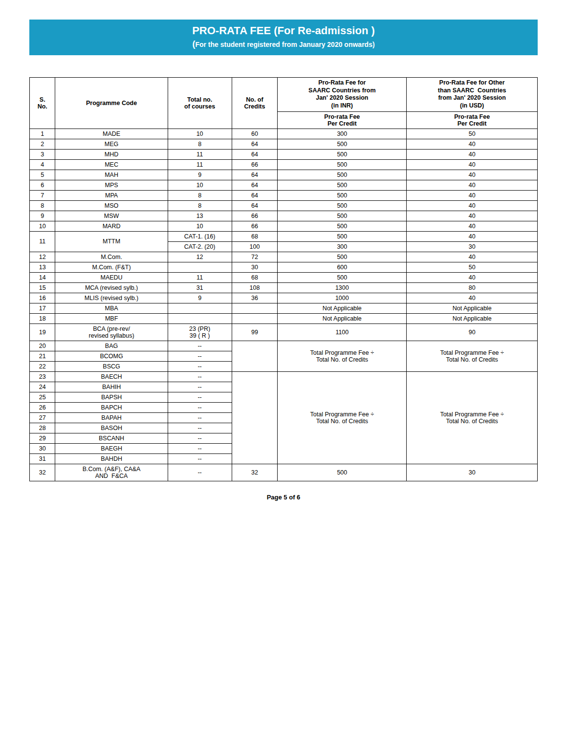PRO-RATA FEE (For Re-admission )
(For the student registered from January 2020 onwards)
| S. No. | Programme Code | Total no. of courses | No. of Credits | Pro-Rata Fee for SAARC Countries from Jan' 2020 Session (in INR) | Pro-Rata Fee for Other than SAARC Countries from Jan' 2020 Session (in USD) |
| --- | --- | --- | --- | --- | --- |
| Pro-rata Fee Per Credit | Pro-rata Fee Per Credit |
| 1 | MADE | 10 | 60 | 300 | 50 |
| 2 | MEG | 8 | 64 | 500 | 40 |
| 3 | MHD | 11 | 64 | 500 | 40 |
| 4 | MEC | 11 | 66 | 500 | 40 |
| 5 | MAH | 9 | 64 | 500 | 40 |
| 6 | MPS | 10 | 64 | 500 | 40 |
| 7 | MPA | 8 | 64 | 500 | 40 |
| 8 | MSO | 8 | 64 | 500 | 40 |
| 9 | MSW | 13 | 66 | 500 | 40 |
| 10 | MARD | 10 | 66 | 500 | 40 |
| 11 | MTTM | CAT-1. (16) | 68 | 500 | 40 |
| CAT-2. (20) | 100 | 300 | 30 |
| 12 | M.Com. | 12 | 72 | 500 | 40 |
| 13 | M.Com. (F&T) | | 30 | 600 | 50 |
| 14 | MAEDU | 11 | 68 | 500 | 40 |
| 15 | MCA (revised sylb.) | 31 | 108 | 1300 | 80 |
| 16 | MLIS (revised sylb.) | 9 | 36 | 1000 | 40 |
| 17 | MBA | | | Not Applicable | Not Applicable |
| 18 | MBF | | | Not Applicable | Not Applicable |
| 19 | BCA (pre-rev/ revised syllabus) | 23 (PR) 39 ( R ) | 99 | 1100 | 90 |
| 20 | BAG | -- | | Total Programme Fee ÷ Total No. of Credits | Total Programme Fee ÷ Total No. of Credits |
| 21 | BCOMG | -- |
| 22 | BSCG | -- |
| 23 | BAECH | -- | | Total Programme Fee ÷ Total No. of Credits | Total Programme Fee ÷ Total No. of Credits |
| 24 | BAHIH | -- |
| 25 | BAPSH | -- |
| 26 | BAPCH | -- |
| 27 | BAPAH | -- |
| 28 | BASOH | -- |
| 29 | BSCANH | -- |
| 30 | BAEGH | -- |
| 31 | BAHDH | -- |
| 32 | B.Com. (A&F), CA&A AND F&CA | -- | 32 | 500 | 30 |
Page 5 of 6